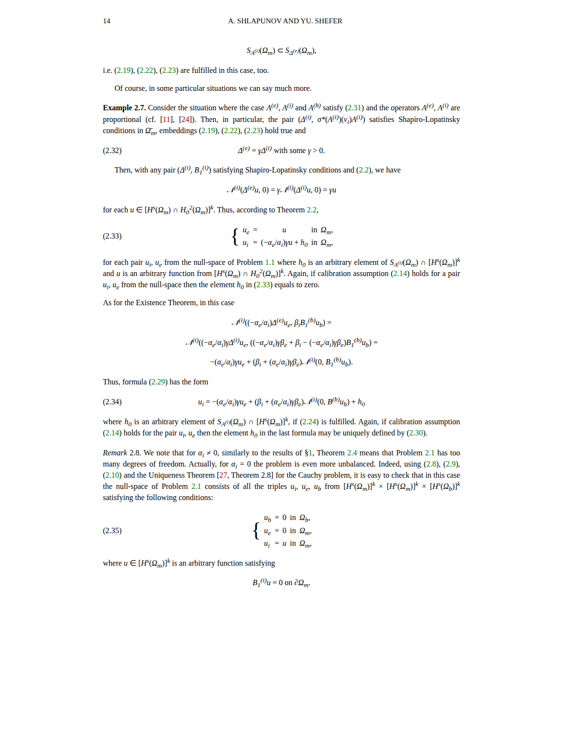14 A. SHLAPUNOV AND YU. SHEFER
SA(i)(Ωm) ⊂ SΔ(e)(Ωm),
i.e. (2.19), (2.22), (2.23) are fulfilled in this case, too.
Of course, in some particular situations we can say much more.
Example 2.7. Consider the situation where the case A(e), A(i) and A(b) satisfy (2.31) and the operators A(e), A(i) are proportional (cf. [11], [24]). Then, in particular, the pair (Δ(i), σ*(A(i))(νi)A(i)) satisfies Shapiro-Lopatinsky conditions in Ω̄m, embeddings (2.19), (2.22), (2.23) hold true and
(2.32)
Δ(e) = γΔ(i) with some γ > 0.
Then, with any pair (Δ(i), B1(i)) satisfying Shapiro-Lopatinsky conditions and (2.2), we have
𝒩(i)(Δ(e)u, 0) = γ𝒩(i)(Δ(i)u, 0) = γu
for each u ∈ [Hs(Ωm) ∩ H02(Ωm)]k. Thus, according to Theorem 2.2,
(2.33)
{ ue=uin Ωm, ui=(−αe/αi)γu + h0 in Ωm,
for each pair ui, ue from the null-space of Problem 1.1 where h0 is an arbitrary element of SA(i)(Ωm) ∩ [Hs(Ωm)]k and u is an arbitrary function from [Hs(Ωm) ∩ H02(Ωm)]k. Again, if calibration assumption (2.14) holds for a pair ui, ue from the null-space then the element h0 in (2.33) equals to zero.
As for the Existence Theorem, in this case
𝒩(i)((−αe/αi)Δ(e)ue, βiB1(b)ub) =
𝒩(i)((−αe/αi)γΔ(i)ue, ((−αe/αi)γβe + βi − (−αe/αi)γβe)B1(b)ub) =
−(αe/αi)γue + (βi + (αe/αi)γβe)𝒩(i)(0, B1(b)ub).
Thus, formula (2.29) has the form
(2.34)
ui = −(αe/αi)γue + (βi + (αe/αi)γβe)𝒩(i)(0, B(b)ub) + h0
where h0 is an arbitrary element of SA(i)(Ωm) ∩ [Hs(Ωm)]k, if (2.24) is fulfilled. Again, if calibration assumption (2.14) holds for the pair ui, ue then the element h0 in the last formula may be uniquely defined by (2.30).
Remark 2.8. We note that for αi ≠ 0, similarly to the results of §1, Theorem 2.4 means that Problem 2.1 has too many degrees of freedom. Actually, for αi = 0 the problem is even more unbalanced. Indeed, using (2.8), (2.9), (2.10) and the Uniqueness Theorem [27, Theorem 2.8] for the Cauchy problem, it is easy to check that in this case the null-space of Problem 2.1 consists of all the triples ui, ue, ub from [Hs(Ωm)]k × [Hs(Ωm)]k × [Hs(Ωb)]k satisfying the following conditions:
(2.35)
{ ub=0 in Ωb, ue=0 in Ωm, ui=uin Ωm,
where u ∈ [Hs(Ωm)]k is an arbitrary function satisfying
B1(i)u = 0 on ∂Ωm.